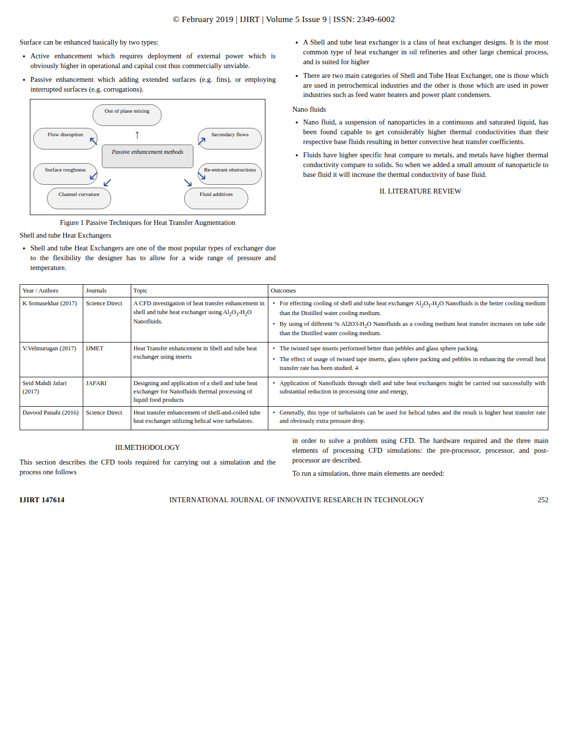© February 2019 | IJIRT | Volume 5 Issue 9 | ISSN: 2349-6002
Surface can be enhanced basically by two types:
Active enhancement which requires deployment of external power which is obviously higher in operational and capital cost thus commercially unviable.
Passive enhancement which adding extended surfaces (e.g. fins), or employing interrupted surfaces (e.g. corrugations).
Out of plane mixing
Flow disruption
Secondary flows
Passive enhancement methods
Surface roughness
Re-entrant obstructions
Channel curvature
Fluid additives
↑
↖
↗
↙
↘
↙
↘
Figure 1 Passive Techniques for Heat Transfer Augmentation
Shell and tube Heat Exchangers
Shell and tube Heat Exchangers are one of the most popular types of exchanger due to the flexibility the designer has to allow for a wide range of pressure and temperature.
A Shell and tube heat exchanger is a class of heat exchanger designs. It is the most common type of heat exchanger in oil refineries and other large chemical process, and is suited for higher
There are two main categories of Shell and Tube Heat Exchanger, one is those which are used in petrochemical industries and the other is those which are used in power industries such as feed water heaters and power plant condensers.
Nano fluids
Nano fluid, a suspension of nanoparticles in a continuous and saturated liquid, has been found capable to get considerably higher thermal conductivities than their respective base fluids resulting in better convective heat transfer coefficients.
Fluids have higher specific heat compare to metals, and metals have higher thermal conductivity compare to solids. So when we added a small amount of nanoparticle to base fluid it will increase the thermal conductivity of base fluid.
II. LITERATURE REVIEW
| Year / Authors | Journals | Topic | Outcomes |
| --- | --- | --- | --- |
| K Somasekhar (2017) | Science Direct | A CFD investigation of heat transfer enhancement in shell and tube heat exchanger using Al 2 O 3 -H 2 O Nanofluids. | For effecting cooling of shell and tube heat exchanger Al 2 O 3 -H 2 O Nanofluids is the better cooling medium than the Distilled water cooling medium. By using of different % Al2O3-H 2 O Nanofluids as a cooling medium heat transfer increases on tube side than the Distilled water cooling medium. |
| V.Velmurugan (2017) | IJMET | Heat Transfer enhancement in Shell and tube heat exchanger using inserts | The twisted tape inserts performed better than pebbles and glass sphere packing. The effect of usage of twisted tape inserts, glass sphere packing and pebbles in enhancing the overall heat transfer rate has been studied. 4 |
| Seid Mahdi Jafari (2017) | JAFARI | Designing and application of a shell and tube heat exchanger for Nanofluids thermal processing of liquid food products | Application of Nanofluids through shell and tube heat exchangers might be carried out successfully with substantial reduction in processing time and energy, |
| Davood Panahi (2016) | Science Direct | Heat transfer enhancement of shell-and-coiled tube heat exchanger utilizing helical wire turbulators. | Generally, this type of turbulators can be used for helical tubes and the result is higher heat transfer rate and obviously extra pressure drop. |
III.METHODOLOGY
This section describes the CFD tools required for carrying out a simulation and the process one follows
in order to solve a problem using CFD. The hardware required and the three main elements of processing CFD simulations: the pre-processor, processor, and post-processor are described.
To run a simulation, three main elements are needed:
IJIRT 147614
INTERNATIONAL JOURNAL OF INNOVATIVE RESEARCH IN TECHNOLOGY
252